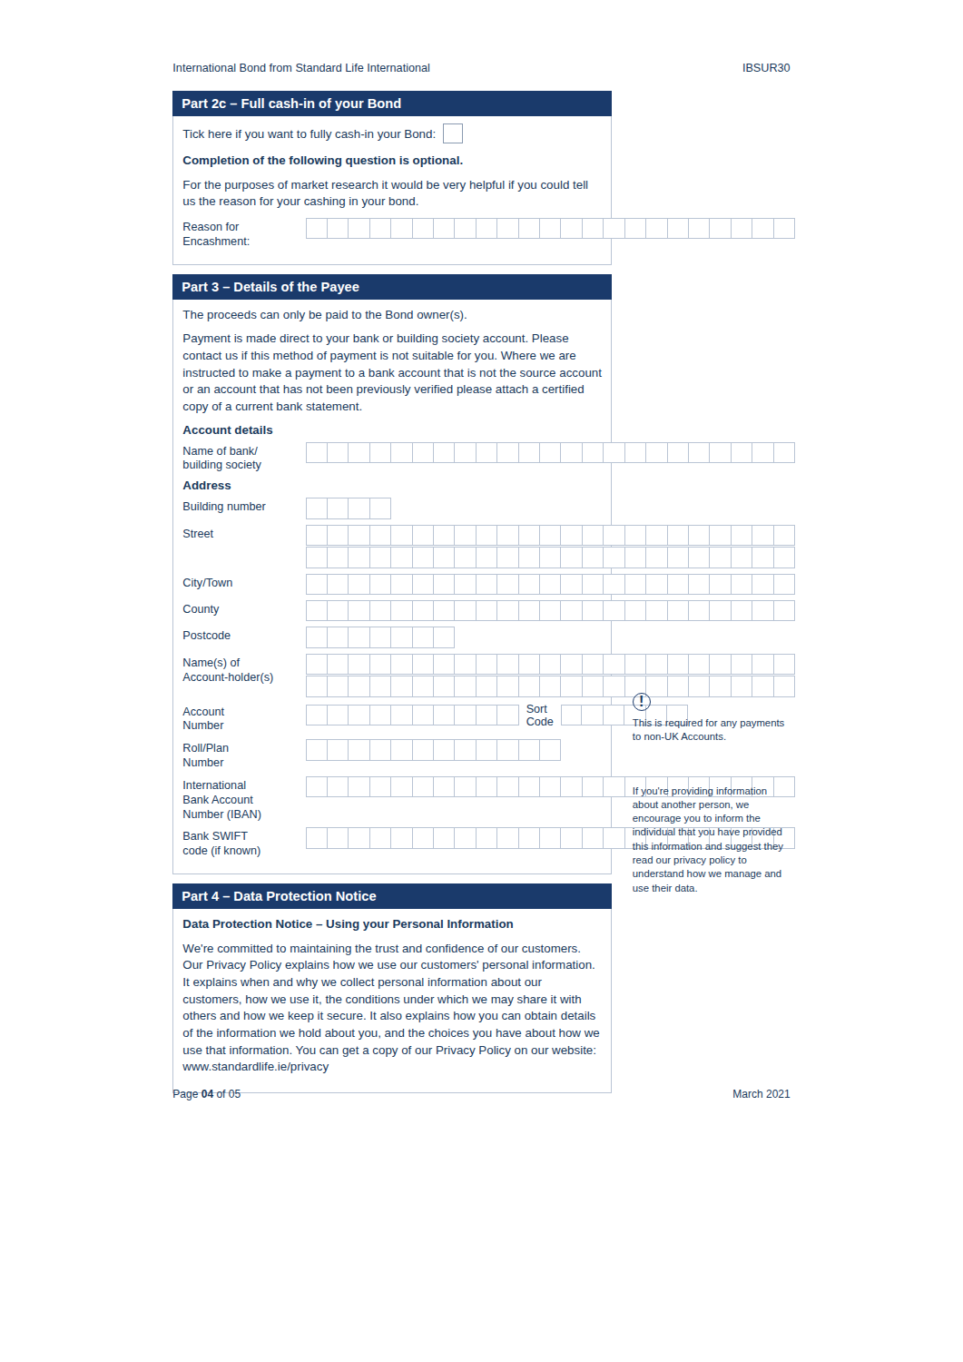International Bond from Standard Life International IBSUR30
Part 2c – Full cash-in of your Bond
Tick here if you want to fully cash-in your Bond:
Completion of the following question is optional.
For the purposes of market research it would be very helpful if you could tell us the reason for your cashing in your bond.
Reason for
Encashment:
Part 3 – Details of the Payee
The proceeds can only be paid to the Bond owner(s).
Payment is made direct to your bank or building society account. Please contact us if this method of payment is not suitable for you. Where we are instructed to make a payment to a bank account that is not the source account or an account that has not been previously verified please attach a certified copy of a current bank statement.
Account details
Name of bank/
building society
Address
Building number
Street
City/Town
County
Postcode
Name(s) of
Account-holder(s)
Account
Number
Sort Code
Roll/Plan
Number
International
Bank Account
Number (IBAN)
Bank SWIFT
code (if known)
Part 4 – Data Protection Notice
Data Protection Notice – Using your Personal Information
We're committed to maintaining the trust and confidence of our customers. Our Privacy Policy explains how we use our customers' personal information. It explains when and why we collect personal information about our customers, how we use it, the conditions under which we may share it with others and how we keep it secure. It also explains how you can obtain details of the information we hold about you, and the choices you have about how we use that information. You can get a copy of our Privacy Policy on our website: www.standardlife.ie/privacy
!
This is required for any payments to non-UK Accounts.
If you're providing information about another person, we encourage you to inform the individual that you have provided this information and suggest they read our privacy policy to understand how we manage and use their data.
Page 04 of 05 March 2021